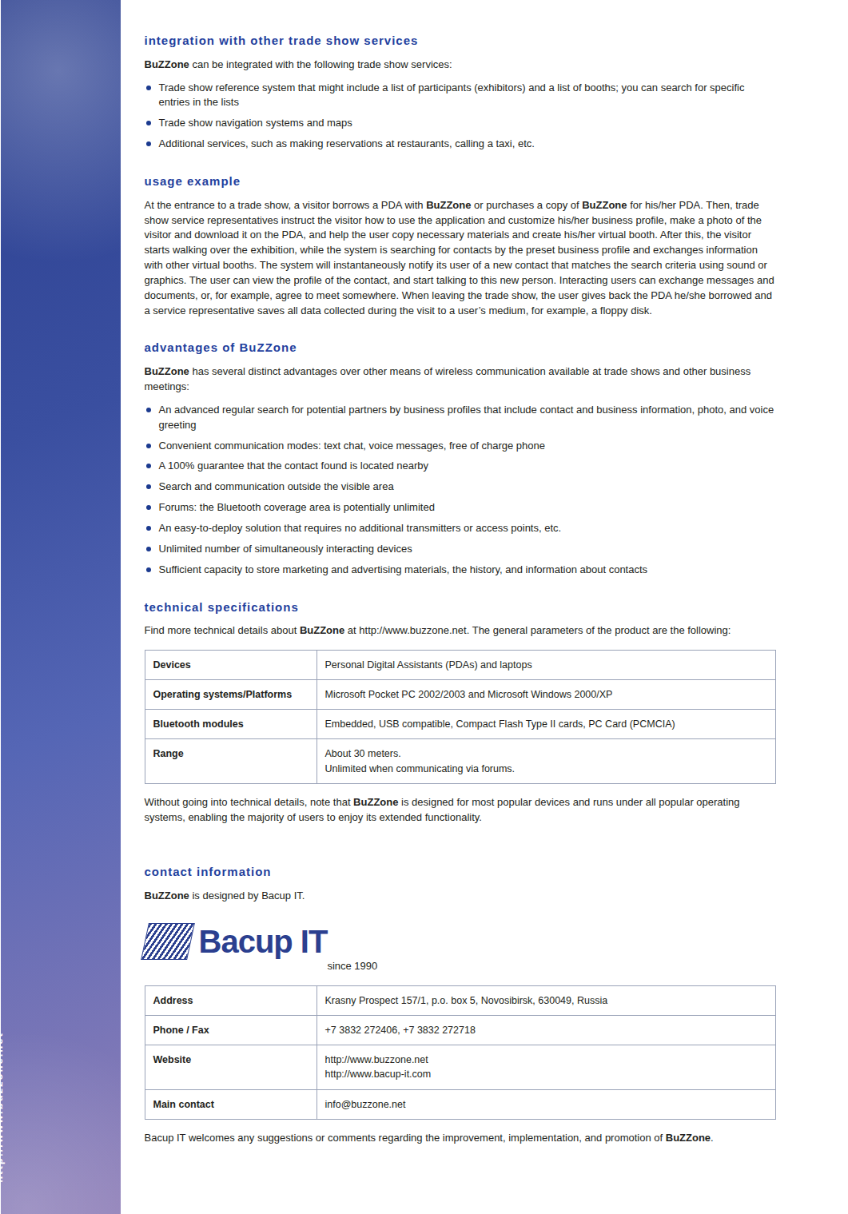BuZZone http://www.buzzone.net
integration with other trade show services
BuZZone can be integrated with the following trade show services:
Trade show reference system that might include a list of participants (exhibitors) and a list of booths; you can search for specific entries in the lists
Trade show navigation systems and maps
Additional services, such as making reservations at restaurants, calling a taxi, etc.
usage example
At the entrance to a trade show, a visitor borrows a PDA with BuZZone or purchases a copy of BuZZone for his/her PDA. Then, trade show service representatives instruct the visitor how to use the application and customize his/her business profile, make a photo of the visitor and download it on the PDA, and help the user copy necessary materials and create his/her virtual booth. After this, the visitor starts walking over the exhibition, while the system is searching for contacts by the preset business profile and exchanges information with other virtual booths. The system will instantaneously notify its user of a new contact that matches the search criteria using sound or graphics. The user can view the profile of the contact, and start talking to this new person. Interacting users can exchange messages and documents, or, for example, agree to meet somewhere. When leaving the trade show, the user gives back the PDA he/she borrowed and a service representative saves all data collected during the visit to a user’s medium, for example, a floppy disk.
advantages of BuZZone
BuZZone has several distinct advantages over other means of wireless communication available at trade shows and other business meetings:
An advanced regular search for potential partners by business profiles that include contact and business information, photo, and voice greeting
Convenient communication modes: text chat, voice messages, free of charge phone
A 100% guarantee that the contact found is located nearby
Search and communication outside the visible area
Forums: the Bluetooth coverage area is potentially unlimited
An easy-to-deploy solution that requires no additional transmitters or access points, etc.
Unlimited number of simultaneously interacting devices
Sufficient capacity to store marketing and advertising materials, the history, and information about contacts
technical specifications
Find more technical details about BuZZone at http://www.buzzone.net. The general parameters of the product are the following:
| Devices | Personal Digital Assistants (PDAs) and laptops |
| Operating systems/Platforms | Microsoft Pocket PC 2002/2003 and Microsoft Windows 2000/XP |
| Bluetooth modules | Embedded, USB compatible, Compact Flash Type II cards, PC Card (PCMCIA) |
| Range | About 30 meters. Unlimited when communicating via forums. |
Without going into technical details, note that BuZZone is designed for most popular devices and runs under all popular operating systems, enabling the majority of users to enjoy its extended functionality.
contact information
BuZZone is designed by Bacup IT.
Bacup IT
since 1990
| Address | Krasny Prospect 157/1, p.o. box 5, Novosibirsk, 630049, Russia |
| Phone / Fax | +7 3832 272406, +7 3832 272718 |
| Website | http://www.buzzone.net http://www.bacup-it.com |
| Main contact | info@buzzone.net |
Bacup IT welcomes any suggestions or comments regarding the improvement, implementation, and promotion of BuZZone.